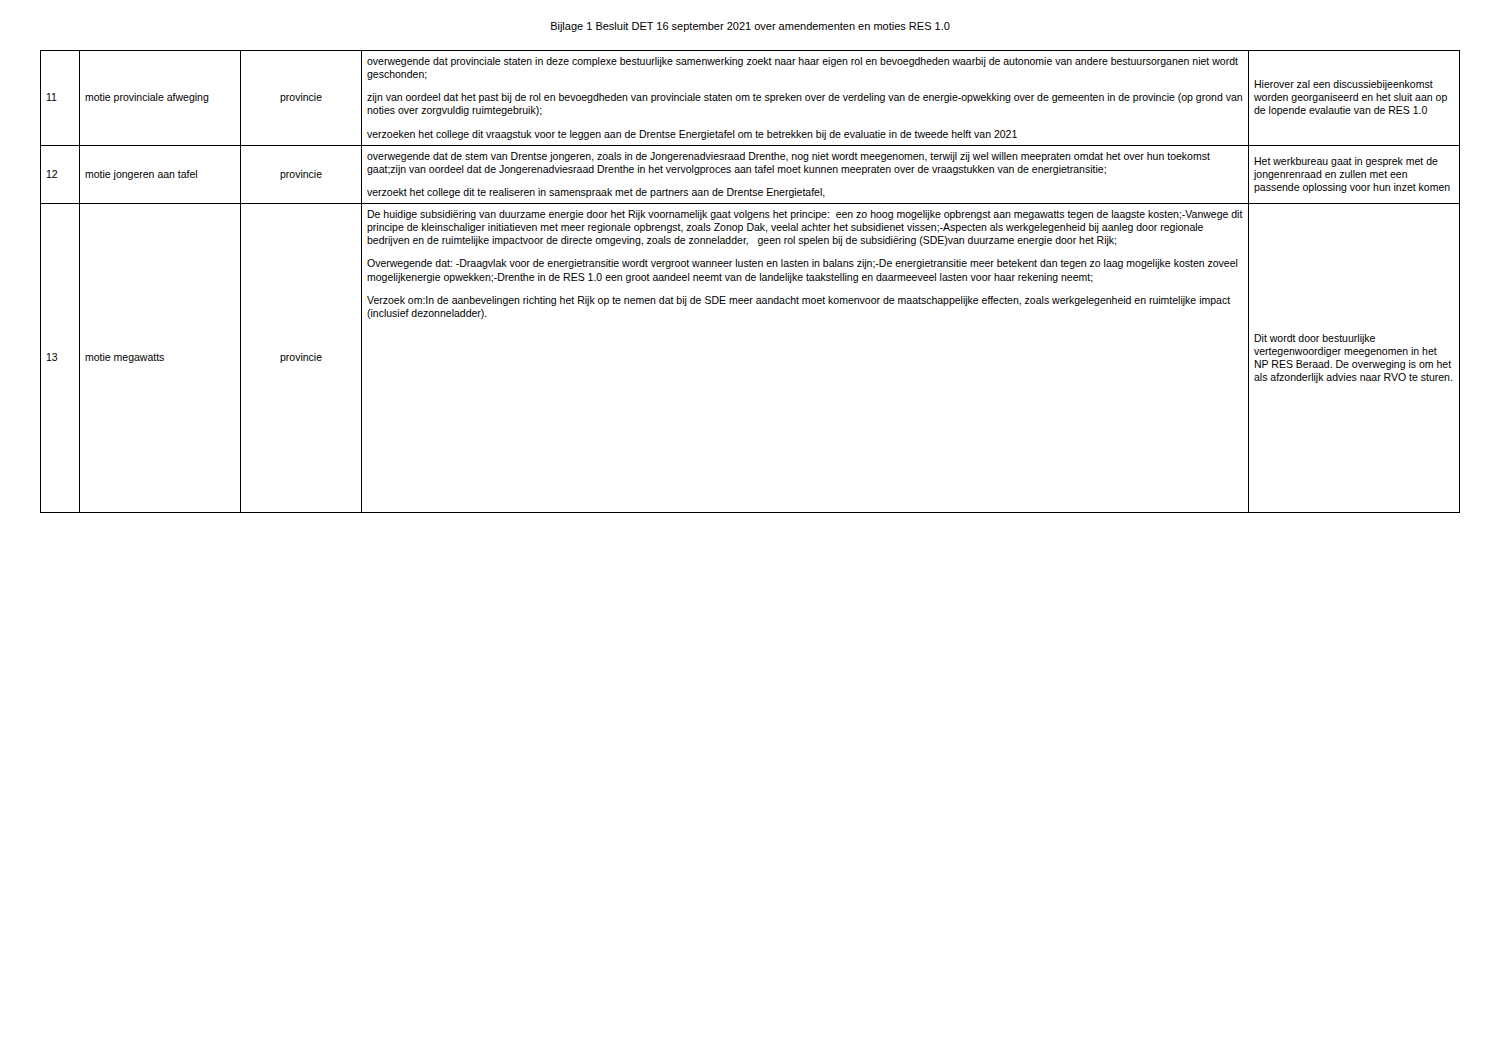Bijlage 1 Besluit DET 16 september 2021 over amendementen en moties RES 1.0
| 11 | motie provinciale afweging | provincie | overwegende dat provinciale staten in deze complexe bestuurlijke samenwerking zoekt naar haar eigen rol en bevoegdheden waarbij de autonomie van andere bestuursorganen niet wordt geschonden; zijn van oordeel dat het past bij de rol en bevoegdheden van provinciale staten om te spreken over de verdeling van de energie-opwekking over de gemeenten in de provincie (op grond van noties over zorgvuldig ruimtegebruik); verzoeken het college dit vraagstuk voor te leggen aan de Drentse Energietafel om te betrekken bij de evaluatie in de tweede helft van 2021 | Hierover zal een discussiebijeenkomst worden georganiseerd en het sluit aan op de lopende evalautie van de RES 1.0 |
| 12 | motie jongeren aan tafel | provincie | overwegende dat de stem van Drentse jongeren, zoals in de Jongerenadviesraad Drenthe, nog niet wordt meegenomen, terwijl zij wel willen meepraten omdat het over hun toekomst gaat;zijn van oordeel dat de Jongerenadviesraad Drenthe in het vervolgproces aan tafel moet kunnen meepraten over de vraagstukken van de energietransitie; verzoekt het college dit te realiseren in samenspraak met de partners aan de Drentse Energietafel, | Het werkbureau gaat in gesprek met de jongenrenraad en zullen met een passende oplossing voor hun inzet komen |
| 13 | motie megawatts | provincie | De huidige subsidiëring van duurzame energie door het Rijk voornamelijk gaat volgens het principe: een zo hoog mogelijke opbrengst aan megawatts tegen de laagste kosten;-Vanwege dit principe de kleinschaliger initiatieven met meer regionale opbrengst, zoals Zonop Dak, veelal achter het subsidienet vissen;-Aspecten als werkgelegenheid bij aanleg door regionale bedrijven en de ruimtelijke impactvoor de directe omgeving, zoals de zonneladder, geen rol spelen bij de subsidiëring (SDE)van duurzame energie door het Rijk; Overwegende dat: -Draagvlak voor de energietransitie wordt vergroot wanneer lusten en lasten in balans zijn;-De energietransitie meer betekent dan tegen zo laag mogelijke kosten zoveel mogelijkenergie opwekken;-Drenthe in de RES 1.0 een groot aandeel neemt van de landelijke taakstelling en daarmeeveel lasten voor haar rekening neemt; Verzoek om:In de aanbevelingen richting het Rijk op te nemen dat bij de SDE meer aandacht moet komenvoor de maatschappelijke effecten, zoals werkgelegenheid en ruimtelijke impact (inclusief dezonneladder). | Dit wordt door bestuurlijke vertegenwoordiger meegenomen in het NP RES Beraad. De overweging is om het als afzonderlijk advies naar RVO te sturen. |